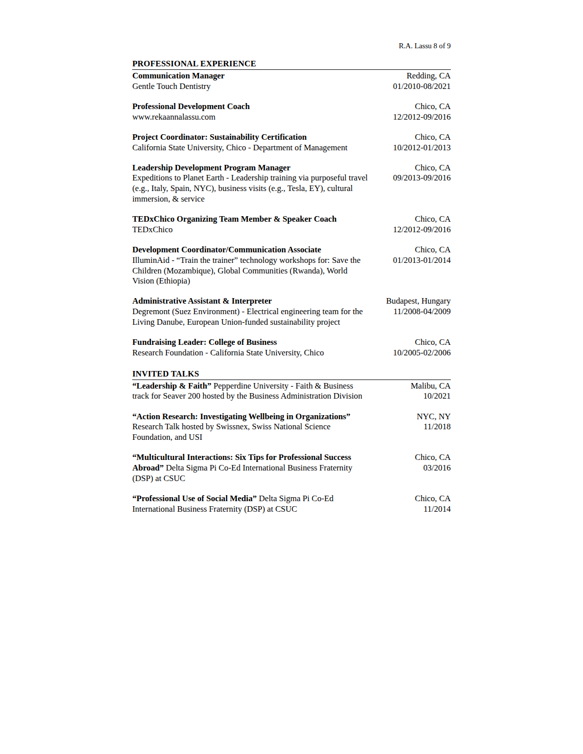R.A. Lassu 8 of 9
Professional Experience
| Communication Manager Gentle Touch Dentistry | Redding, CA 01/2010-08/2021 |
| Professional Development Coach www.rekaannalassu.com | Chico, CA 12/2012-09/2016 |
| Project Coordinator: Sustainability Certification California State University, Chico - Department of Management | Chico, CA 10/2012-01/2013 |
| Leadership Development Program Manager Expeditions to Planet Earth - Leadership training via purposeful travel (e.g., Italy, Spain, NYC), business visits (e.g., Tesla, EY), cultural immersion, & service | Chico, CA 09/2013-09/2016 |
| TEDxChico Organizing Team Member & Speaker Coach TEDxChico | Chico, CA 12/2012-09/2016 |
| Development Coordinator/Communication Associate IlluminAid - “Train the trainer” technology workshops for: Save the Children (Mozambique), Global Communities (Rwanda), World Vision (Ethiopia) | Chico, CA 01/2013-01/2014 |
| Administrative Assistant & Interpreter Degremont (Suez Environment) - Electrical engineering team for the Living Danube, European Union-funded sustainability project | Budapest, Hungary 11/2008-04/2009 |
| Fundraising Leader: College of Business Research Foundation - California State University, Chico | Chico, CA 10/2005-02/2006 |
Invited Talks
| “Leadership & Faith” Pepperdine University - Faith & Business track for Seaver 200 hosted by the Business Administration Division | Malibu, CA 10/2021 |
| “Action Research: Investigating Wellbeing in Organizations” Research Talk hosted by Swissnex, Swiss National Science Foundation, and USI | NYC, NY 11/2018 |
| “Multicultural Interactions: Six Tips for Professional Success Abroad” Delta Sigma Pi Co-Ed International Business Fraternity (DSP) at CSUC | Chico, CA 03/2016 |
| “Professional Use of Social Media” Delta Sigma Pi Co-Ed International Business Fraternity (DSP) at CSUC | Chico, CA 11/2014 |